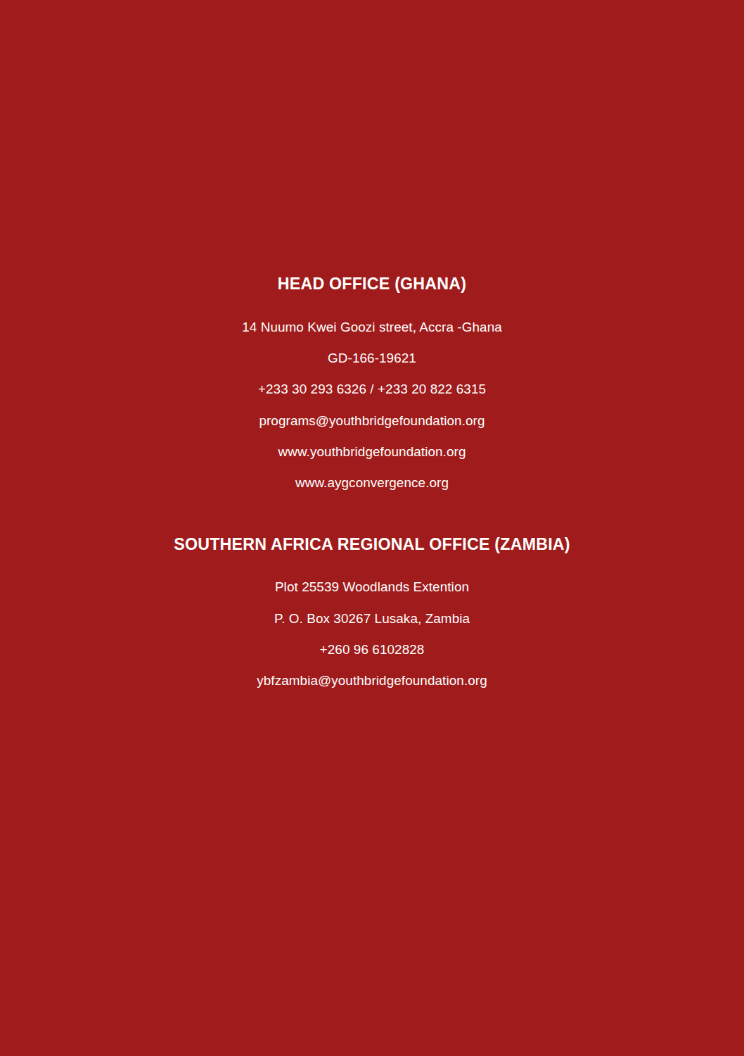HEAD OFFICE (GHANA)
14 Nuumo Kwei Goozi street, Accra -Ghana GD-166-19621 +233 30 293 6326 / +233 20 822 6315 programs@youthbridgefoundation.org www.youthbridgefoundation.org www.aygconvergence.org
SOUTHERN AFRICA REGIONAL OFFICE (ZAMBIA)
Plot 25539 Woodlands Extention P. O. Box 30267 Lusaka, Zambia +260 96 6102828 ybfzambia@youthbridgefoundation.org